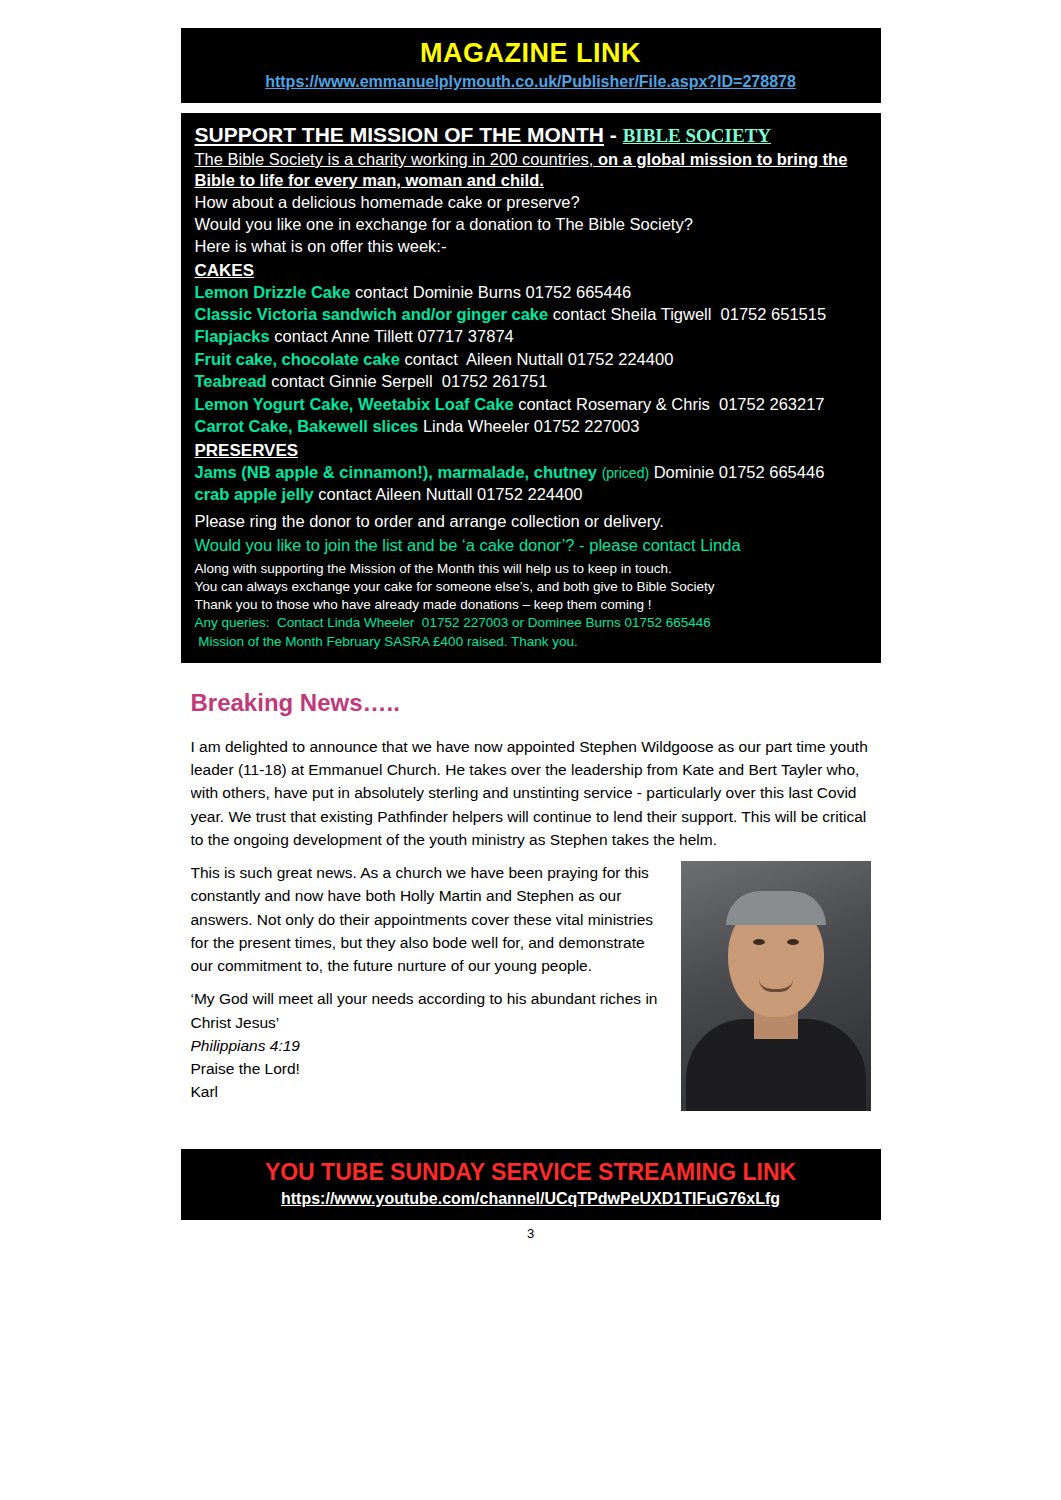MAGAZINE LINK
https://www.emmanuelplymouth.co.uk/Publisher/File.aspx?ID=278878
SUPPORT THE MISSION OF THE MONTH - BIBLE SOCIETY
The Bible Society is a charity working in 200 countries, on a global mission to bring the Bible to life for every man, woman and child.
How about a delicious homemade cake or preserve?
Would you like one in exchange for a donation to The Bible Society?
Here is what is on offer this week:-
CAKES
Lemon Drizzle Cake contact Dominie Burns 01752 665446
Classic Victoria sandwich and/or ginger cake contact Sheila Tigwell 01752 651515
Flapjacks contact Anne Tillett 07717 37874
Fruit cake, chocolate cake contact Aileen Nuttall 01752 224400
Teabread contact Ginnie Serpell 01752 261751
Lemon Yogurt Cake, Weetabix Loaf Cake contact Rosemary & Chris 01752 263217
Carrot Cake, Bakewell slices Linda Wheeler 01752 227003
PRESERVES
Jams (NB apple & cinnamon!), marmalade, chutney (priced) Dominie 01752 665446
crab apple jelly contact Aileen Nuttall 01752 224400
Please ring the donor to order and arrange collection or delivery.
Would you like to join the list and be ‘a cake donor’? - please contact Linda
Along with supporting the Mission of the Month this will help us to keep in touch.
You can always exchange your cake for someone else’s, and both give to Bible Society
Thank you to those who have already made donations – keep them coming !
Any queries: Contact Linda Wheeler 01752 227003 or Dominee Burns 01752 665446
Mission of the Month February SASRA £400 raised. Thank you.
Breaking News…..
I am delighted to announce that we have now appointed Stephen Wildgoose as our part time youth leader (11-18) at Emmanuel Church. He takes over the leadership from Kate and Bert Tayler who, with others, have put in absolutely sterling and unstinting service - particularly over this last Covid year. We trust that existing Pathfinder helpers will continue to lend their support. This will be critical to the ongoing development of the youth ministry as Stephen takes the helm.
This is such great news. As a church we have been praying for this constantly and now have both Holly Martin and Stephen as our answers. Not only do their appointments cover these vital ministries for the present times, but they also bode well for, and demonstrate our commitment to, the future nurture of our young people.
‘My God will meet all your needs according to his abundant riches in Christ Jesus’
Philippians 4:19
Praise the Lord!
Karl
YOU TUBE SUNDAY SERVICE STREAMING LINK
https://www.youtube.com/channel/UCqTPdwPeUXD1TIFuG76xLfg
3